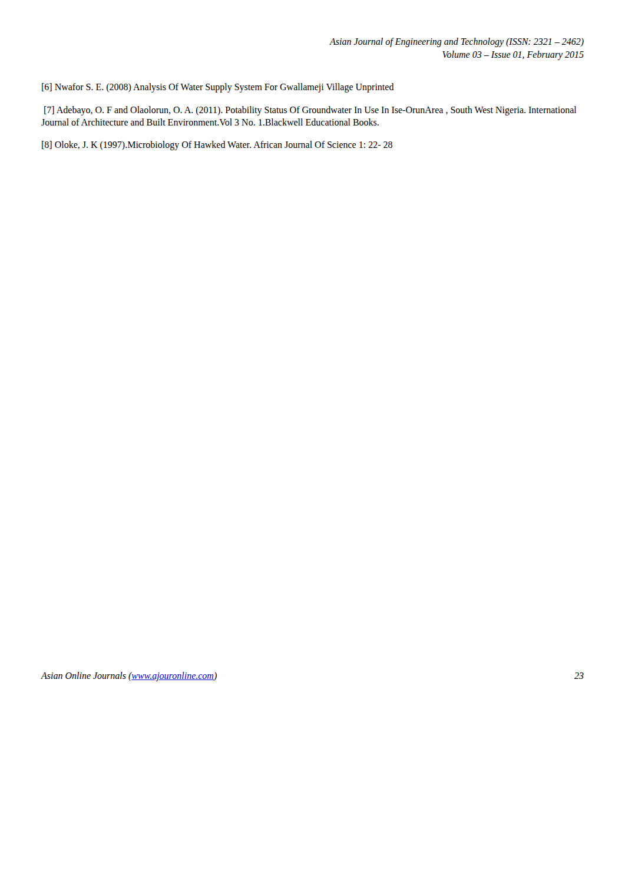Asian Journal of Engineering and Technology (ISSN: 2321 – 2462) Volume 03 – Issue 01, February 2015
[6] Nwafor S. E. (2008) Analysis Of Water Supply System For Gwallameji Village Unprinted
[7] Adebayo, O. F and Olaolorun, O. A. (2011). Potability Status Of Groundwater In Use In Ise-OrunArea , South West Nigeria. International Journal of Architecture and Built Environment.Vol 3 No. 1.Blackwell Educational Books.
[8] Oloke, J. K (1997).Microbiology Of Hawked Water. African Journal Of Science 1: 22- 28
Asian Online Journals (www.ajouronline.com) 23